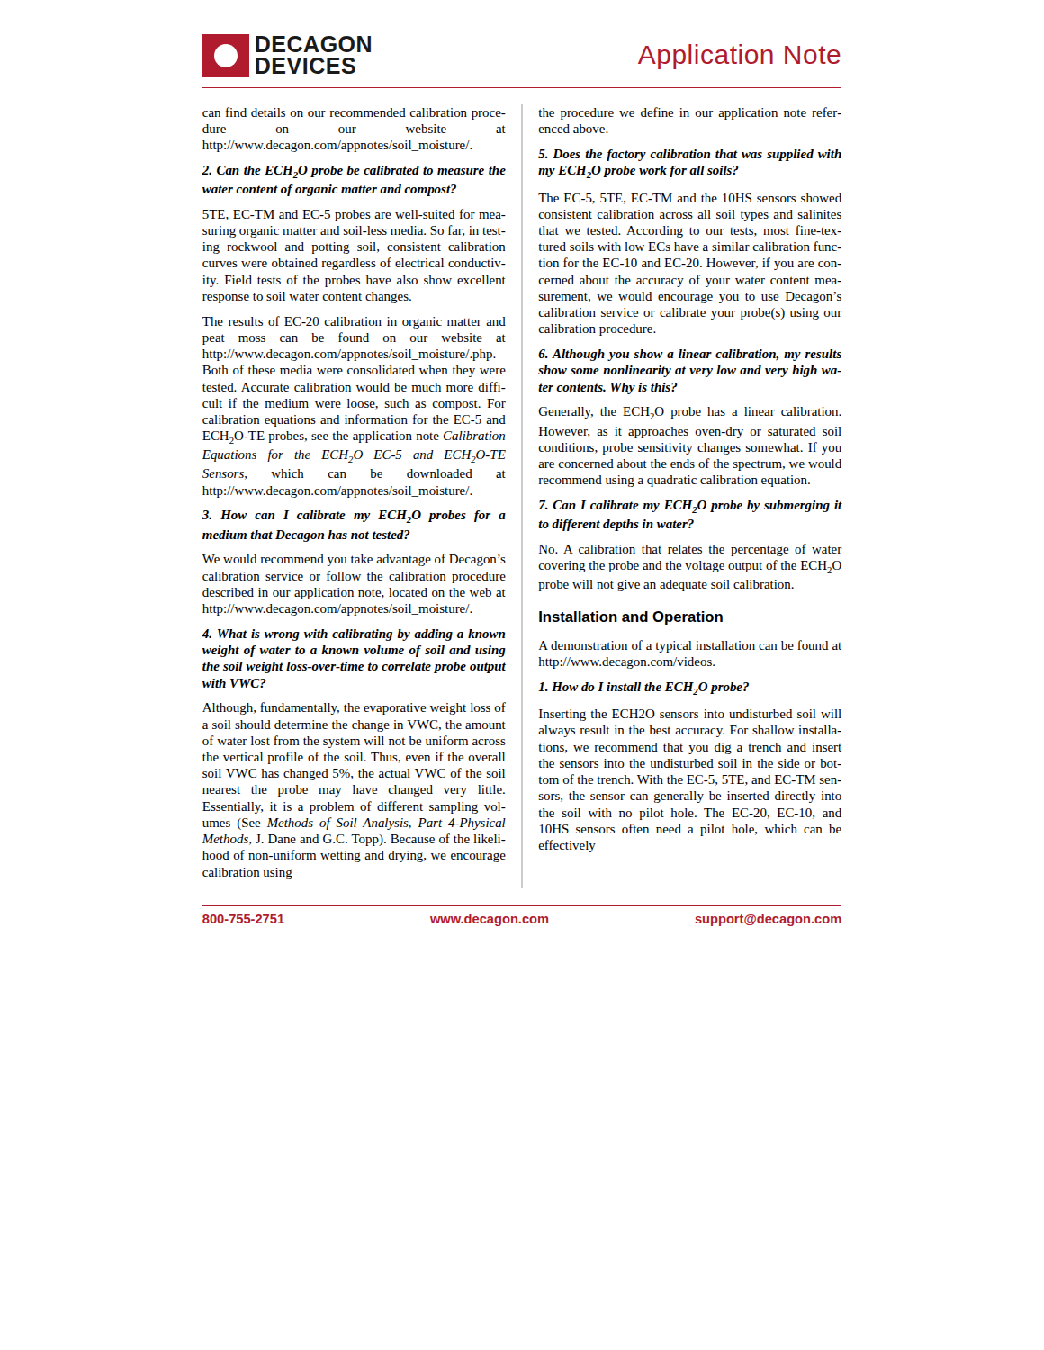DECAGON DEVICES
Application Note
can find details on our recommended calibration procedure on our website at http://www.decagon.com/appnotes/soil_moisture/.
2. Can the ECH2O probe be calibrated to measure the water content of organic matter and compost?
5TE, EC-TM and EC-5 probes are well-suited for measuring organic matter and soil-less media. So far, in testing rockwool and potting soil, consistent calibration curves were obtained regardless of electrical conductivity. Field tests of the probes have also show excellent response to soil water content changes.
The results of EC-20 calibration in organic matter and peat moss can be found on our website at http://www.decagon.com/appnotes/soil_moisture/.php. Both of these media were consolidated when they were tested. Accurate calibration would be much more difficult if the medium were loose, such as compost. For calibration equations and information for the EC-5 and ECH2O-TE probes, see the application note Calibration Equations for the ECH2O EC-5 and ECH2O-TE Sensors, which can be downloaded at http://www.decagon.com/appnotes/soil_moisture/.
3. How can I calibrate my ECH2O probes for a medium that Decagon has not tested?
We would recommend you take advantage of Decagon’s calibration service or follow the calibration procedure described in our application note, located on the web at http://www.decagon.com/appnotes/soil_moisture/.
4. What is wrong with calibrating by adding a known weight of water to a known volume of soil and using the soil weight loss-over-time to correlate probe output with VWC?
Although, fundamentally, the evaporative weight loss of a soil should determine the change in VWC, the amount of water lost from the system will not be uniform across the vertical profile of the soil. Thus, even if the overall soil VWC has changed 5%, the actual VWC of the soil nearest the probe may have changed very little. Essentially, it is a problem of different sampling volumes (See Methods of Soil Analysis, Part 4-Physical Methods, J. Dane and G.C. Topp). Because of the likelihood of non-uniform wetting and drying, we encourage calibration using
the procedure we define in our application note referenced above.
5. Does the factory calibration that was supplied with my ECH2O probe work for all soils?
The EC-5, 5TE, EC-TM and the 10HS sensors showed consistent calibration across all soil types and salinites that we tested. According to our tests, most fine-textured soils with low ECs have a similar calibration function for the EC-10 and EC-20. However, if you are concerned about the accuracy of your water content measurement, we would encourage you to use Decagon’s calibration service or calibrate your probe(s) using our calibration procedure.
6. Although you show a linear calibration, my results show some nonlinearity at very low and very high water contents. Why is this?
Generally, the ECH2O probe has a linear calibration. However, as it approaches oven-dry or saturated soil conditions, probe sensitivity changes somewhat. If you are concerned about the ends of the spectrum, we would recommend using a quadratic calibration equation.
7. Can I calibrate my ECH2O probe by submerging it to different depths in water?
No. A calibration that relates the percentage of water covering the probe and the voltage output of the ECH2O probe will not give an adequate soil calibration.
Installation and Operation
A demonstration of a typical installation can be found at http://www.decagon.com/videos.
1. How do I install the ECH2O probe?
Inserting the ECH2O sensors into undisturbed soil will always result in the best accuracy. For shallow installations, we recommend that you dig a trench and insert the sensors into the undisturbed soil in the side or bottom of the trench. With the EC-5, 5TE, and EC-TM sensors, the sensor can generally be inserted directly into the soil with no pilot hole. The EC-20, EC-10, and 10HS sensors often need a pilot hole, which can be effectively
800-755-2751 www.decagon.com support@decagon.com